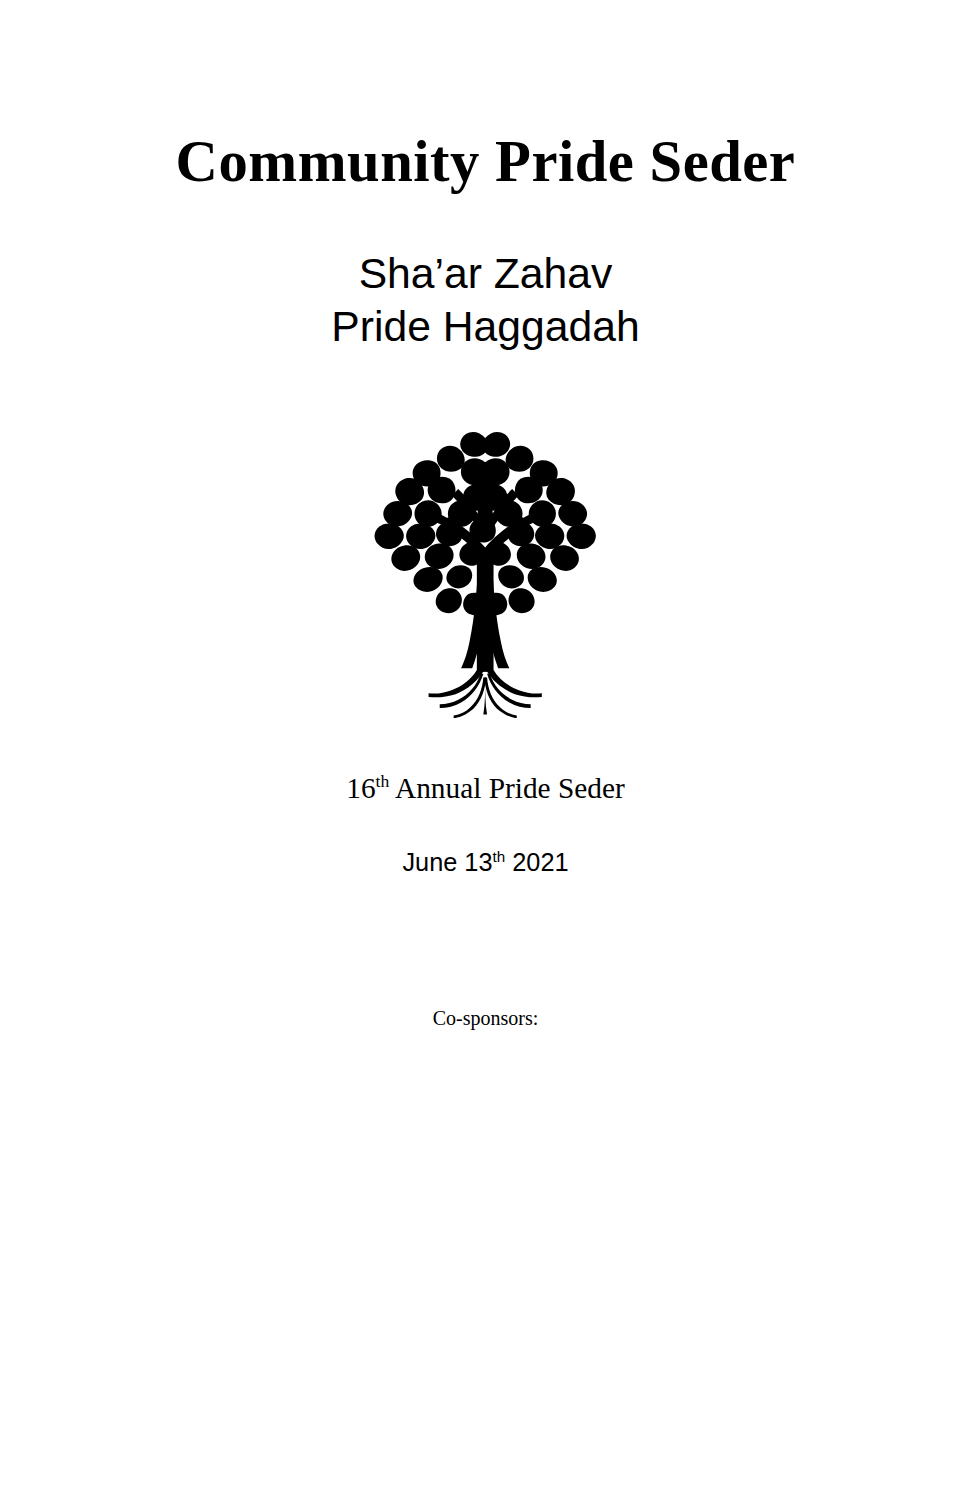Community Pride Seder
Sha’ar Zahav
Pride Haggadah
16th Annual Pride Seder
June 13th 2021
Co-sponsors: